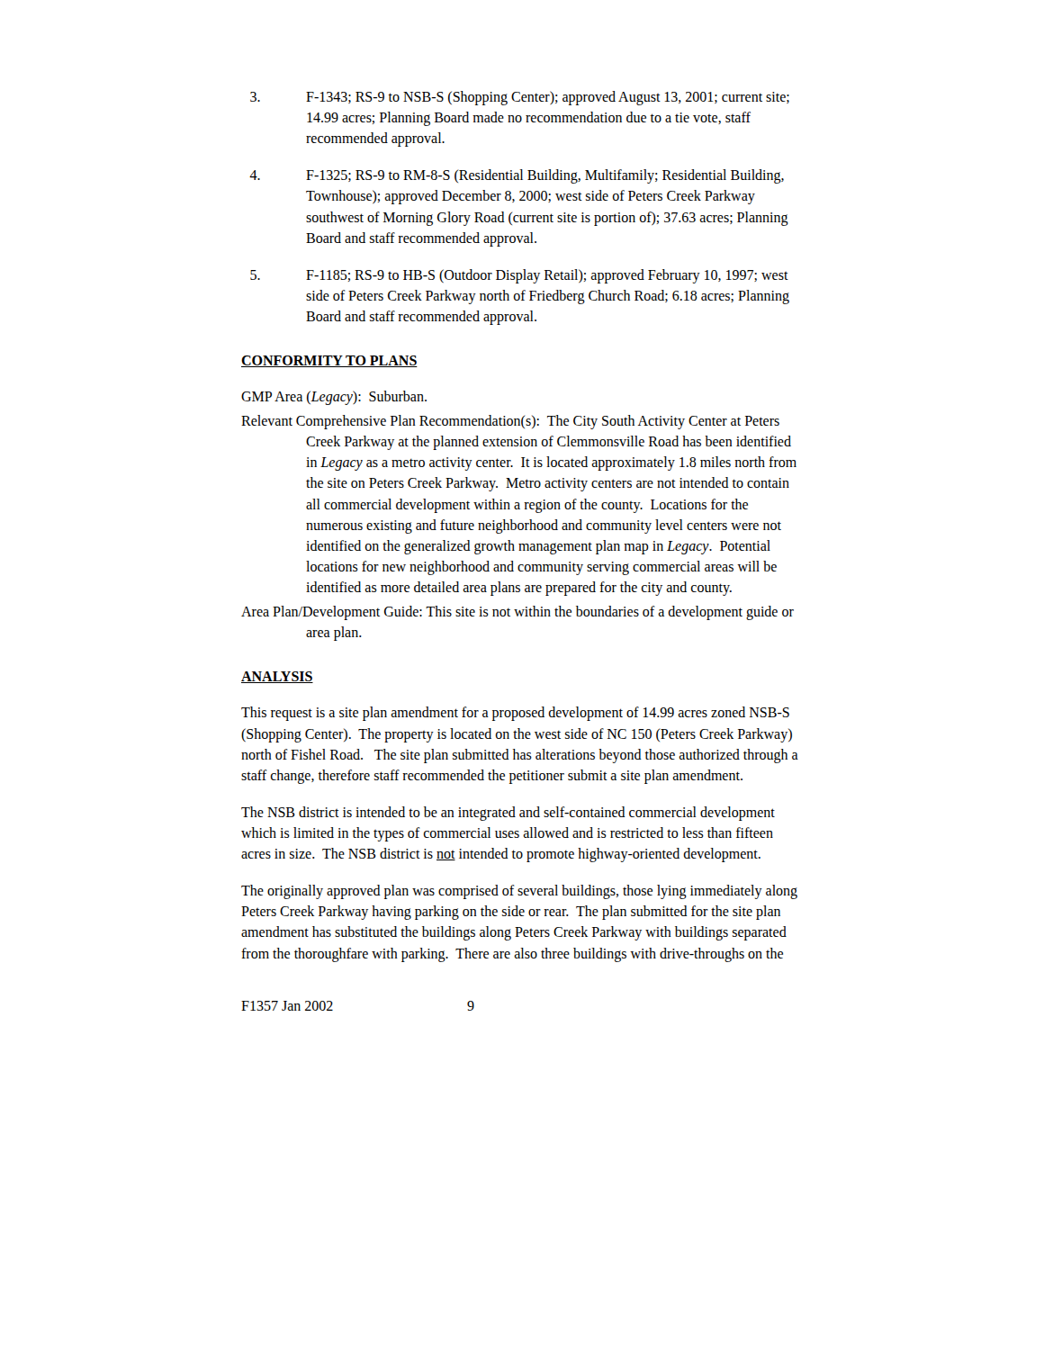3.
F-1343; RS-9 to NSB-S (Shopping Center); approved August 13, 2001; current site; 14.99 acres; Planning Board made no recommendation due to a tie vote, staff recommended approval.
4.
F-1325; RS-9 to RM-8-S (Residential Building, Multifamily; Residential Building, Townhouse); approved December 8, 2000; west side of Peters Creek Parkway southwest of Morning Glory Road (current site is portion of); 37.63 acres; Planning Board and staff recommended approval.
5.
F-1185; RS-9 to HB-S (Outdoor Display Retail); approved February 10, 1997; west side of Peters Creek Parkway north of Friedberg Church Road; 6.18 acres; Planning Board and staff recommended approval.
CONFORMITY TO PLANS
GMP Area (Legacy): Suburban.
Relevant Comprehensive Plan Recommendation(s): The City South Activity Center at Peters Creek Parkway at the planned extension of Clemmonsville Road has been identified in Legacy as a metro activity center. It is located approximately 1.8 miles north from the site on Peters Creek Parkway. Metro activity centers are not intended to contain all commercial development within a region of the county. Locations for the numerous existing and future neighborhood and community level centers were not identified on the generalized growth management plan map in Legacy. Potential locations for new neighborhood and community serving commercial areas will be identified as more detailed area plans are prepared for the city and county.
Area Plan/Development Guide: This site is not within the boundaries of a development guide or area plan.
ANALYSIS
This request is a site plan amendment for a proposed development of 14.99 acres zoned NSB-S (Shopping Center). The property is located on the west side of NC 150 (Peters Creek Parkway) north of Fishel Road. The site plan submitted has alterations beyond those authorized through a staff change, therefore staff recommended the petitioner submit a site plan amendment.
The NSB district is intended to be an integrated and self-contained commercial development which is limited in the types of commercial uses allowed and is restricted to less than fifteen acres in size. The NSB district is not intended to promote highway-oriented development.
The originally approved plan was comprised of several buildings, those lying immediately along Peters Creek Parkway having parking on the side or rear. The plan submitted for the site plan amendment has substituted the buildings along Peters Creek Parkway with buildings separated from the thoroughfare with parking. There are also three buildings with drive-throughs on the
F1357 Jan 2002
9